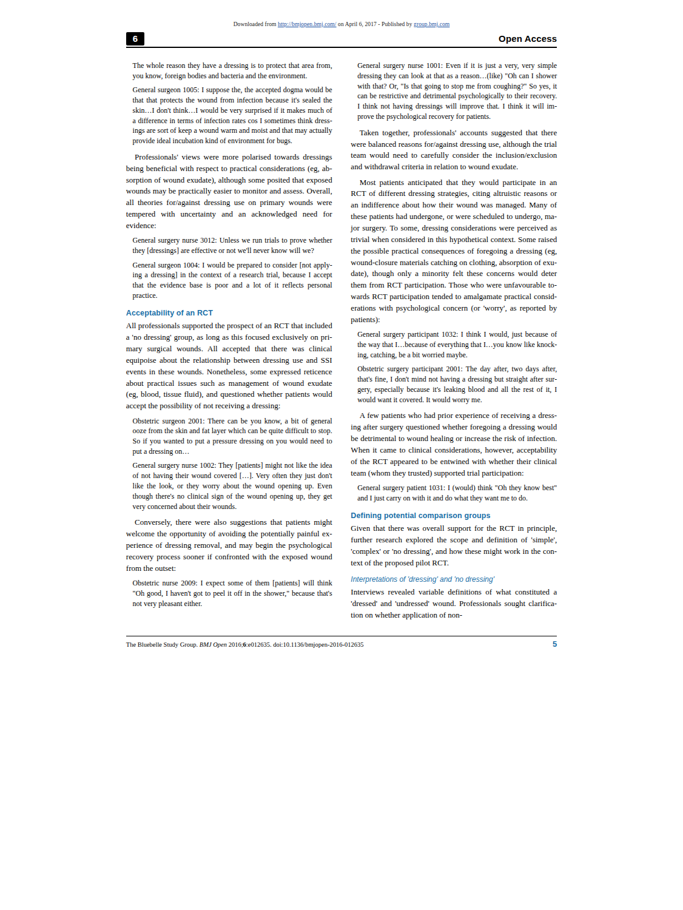Downloaded from http://bmjopen.bmj.com/ on April 6, 2017 - Published by group.bmj.com
6
Open Access
The whole reason they have a dressing is to protect that area from, you know, foreign bodies and bacteria and the environment.
General surgeon 1005: I suppose the, the accepted dogma would be that that protects the wound from infection because it's sealed the skin…I don't think…I would be very surprised if it makes much of a difference in terms of infection rates cos I sometimes think dressings are sort of keep a wound warm and moist and that may actually provide ideal incubation kind of environment for bugs.
Professionals' views were more polarised towards dressings being beneficial with respect to practical considerations (eg, absorption of wound exudate), although some posited that exposed wounds may be practically easier to monitor and assess. Overall, all theories for/against dressing use on primary wounds were tempered with uncertainty and an acknowledged need for evidence:
General surgery nurse 3012: Unless we run trials to prove whether they [dressings] are effective or not we'll never know will we?
General surgeon 1004: I would be prepared to consider [not applying a dressing] in the context of a research trial, because I accept that the evidence base is poor and a lot of it reflects personal practice.
Acceptability of an RCT
All professionals supported the prospect of an RCT that included a 'no dressing' group, as long as this focused exclusively on primary surgical wounds. All accepted that there was clinical equipoise about the relationship between dressing use and SSI events in these wounds. Nonetheless, some expressed reticence about practical issues such as management of wound exudate (eg, blood, tissue fluid), and questioned whether patients would accept the possibility of not receiving a dressing:
Obstetric surgeon 2001: There can be you know, a bit of general ooze from the skin and fat layer which can be quite difficult to stop. So if you wanted to put a pressure dressing on you would need to put a dressing on…
General surgery nurse 1002: They [patients] might not like the idea of not having their wound covered […]. Very often they just don't like the look, or they worry about the wound opening up. Even though there's no clinical sign of the wound opening up, they get very concerned about their wounds.
Conversely, there were also suggestions that patients might welcome the opportunity of avoiding the potentially painful experience of dressing removal, and may begin the psychological recovery process sooner if confronted with the exposed wound from the outset:
Obstetric nurse 2009: I expect some of them [patients] will think "Oh good, I haven't got to peel it off in the shower," because that's not very pleasant either.
General surgery nurse 1001: Even if it is just a very, very simple dressing they can look at that as a reason…(like) "Oh can I shower with that? Or, "Is that going to stop me from coughing?" So yes, it can be restrictive and detrimental psychologically to their recovery. I think not having dressings will improve that. I think it will improve the psychological recovery for patients.
Taken together, professionals' accounts suggested that there were balanced reasons for/against dressing use, although the trial team would need to carefully consider the inclusion/exclusion and withdrawal criteria in relation to wound exudate.
Most patients anticipated that they would participate in an RCT of different dressing strategies, citing altruistic reasons or an indifference about how their wound was managed. Many of these patients had undergone, or were scheduled to undergo, major surgery. To some, dressing considerations were perceived as trivial when considered in this hypothetical context. Some raised the possible practical consequences of foregoing a dressing (eg, wound-closure materials catching on clothing, absorption of exudate), though only a minority felt these concerns would deter them from RCT participation. Those who were unfavourable towards RCT participation tended to amalgamate practical considerations with psychological concern (or 'worry', as reported by patients):
General surgery participant 1032: I think I would, just because of the way that I…because of everything that I…you know like knocking, catching, be a bit worried maybe.
Obstetric surgery participant 2001: The day after, two days after, that's fine, I don't mind not having a dressing but straight after surgery, especially because it's leaking blood and all the rest of it, I would want it covered. It would worry me.
A few patients who had prior experience of receiving a dressing after surgery questioned whether foregoing a dressing would be detrimental to wound healing or increase the risk of infection. When it came to clinical considerations, however, acceptability of the RCT appeared to be entwined with whether their clinical team (whom they trusted) supported trial participation:
General surgery patient 1031: I (would) think "Oh they know best" and I just carry on with it and do what they want me to do.
Defining potential comparison groups
Given that there was overall support for the RCT in principle, further research explored the scope and definition of 'simple', 'complex' or 'no dressing', and how these might work in the context of the proposed pilot RCT.
Interpretations of 'dressing' and 'no dressing'
Interviews revealed variable definitions of what constituted a 'dressed' and 'undressed' wound. Professionals sought clarification on whether application of non-
The Bluebelle Study Group. BMJ Open 2016;6:e012635. doi:10.1136/bmjopen-2016-012635
5